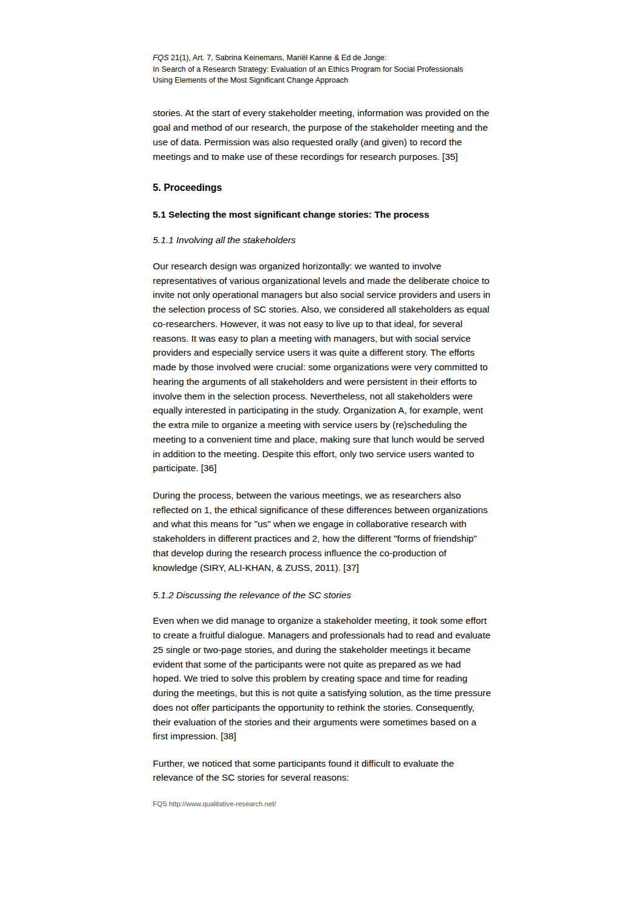FQS 21(1), Art. 7, Sabrina Keinemans, Mariël Kanne & Ed de Jonge:
In Search of a Research Strategy: Evaluation of an Ethics Program for Social Professionals
Using Elements of the Most Significant Change Approach
stories. At the start of every stakeholder meeting, information was provided on the goal and method of our research, the purpose of the stakeholder meeting and the use of data. Permission was also requested orally (and given) to record the meetings and to make use of these recordings for research purposes. [35]
5. Proceedings
5.1 Selecting the most significant change stories: The process
5.1.1 Involving all the stakeholders
Our research design was organized horizontally: we wanted to involve representatives of various organizational levels and made the deliberate choice to invite not only operational managers but also social service providers and users in the selection process of SC stories. Also, we considered all stakeholders as equal co-researchers. However, it was not easy to live up to that ideal, for several reasons. It was easy to plan a meeting with managers, but with social service providers and especially service users it was quite a different story. The efforts made by those involved were crucial: some organizations were very committed to hearing the arguments of all stakeholders and were persistent in their efforts to involve them in the selection process. Nevertheless, not all stakeholders were equally interested in participating in the study. Organization A, for example, went the extra mile to organize a meeting with service users by (re)scheduling the meeting to a convenient time and place, making sure that lunch would be served in addition to the meeting. Despite this effort, only two service users wanted to participate. [36]
During the process, between the various meetings, we as researchers also reflected on 1, the ethical significance of these differences between organizations and what this means for "us" when we engage in collaborative research with stakeholders in different practices and 2, how the different "forms of friendship" that develop during the research process influence the co-production of knowledge (SIRY, ALI-KHAN, & ZUSS, 2011). [37]
5.1.2 Discussing the relevance of the SC stories
Even when we did manage to organize a stakeholder meeting, it took some effort to create a fruitful dialogue. Managers and professionals had to read and evaluate 25 single or two-page stories, and during the stakeholder meetings it became evident that some of the participants were not quite as prepared as we had hoped. We tried to solve this problem by creating space and time for reading during the meetings, but this is not quite a satisfying solution, as the time pressure does not offer participants the opportunity to rethink the stories. Consequently, their evaluation of the stories and their arguments were sometimes based on a first impression. [38]
Further, we noticed that some participants found it difficult to evaluate the relevance of the SC stories for several reasons:
FQS http://www.qualitative-research.net/